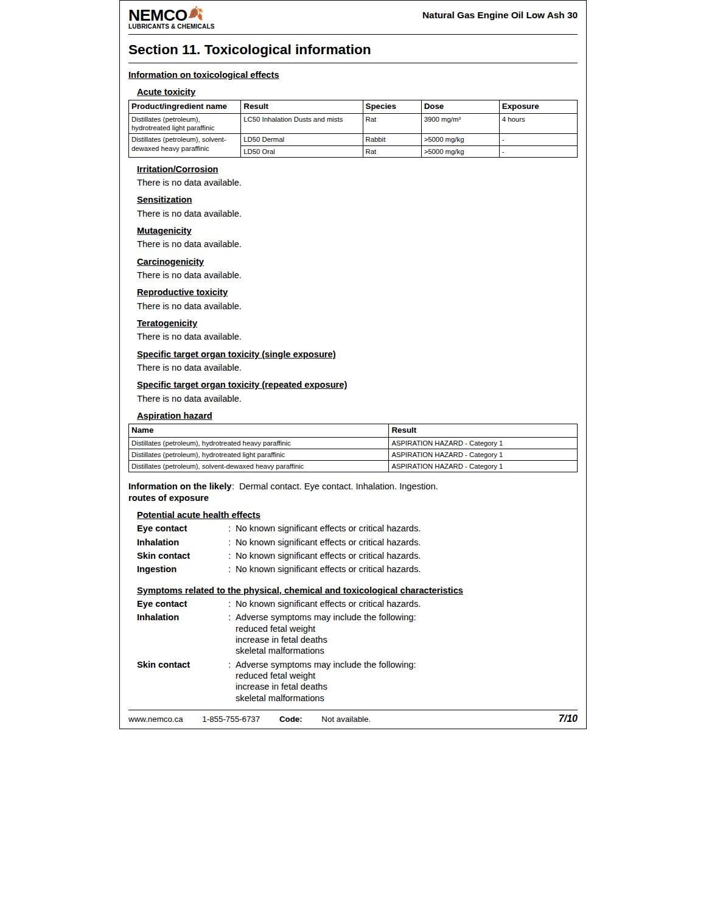NEMCO🍂
LUBRICANTS & CHEMICALS
Natural Gas Engine Oil Low Ash 30
Section 11. Toxicological information
Information on toxicological effects
Acute toxicity
| Product/ingredient name | Result | Species | Dose | Exposure |
| --- | --- | --- | --- | --- |
| Distillates (petroleum), hydrotreated light paraffinic | LC50 Inhalation Dusts and mists | Rat | 3900 mg/m³ | 4 hours |
| Distillates (petroleum), solvent-dewaxed heavy paraffinic | LD50 Dermal | Rabbit | >5000 mg/kg | - |
| LD50 Oral | Rat | >5000 mg/kg | - |
Irritation/Corrosion
There is no data available.
Sensitization
There is no data available.
Mutagenicity
There is no data available.
Carcinogenicity
There is no data available.
Reproductive toxicity
There is no data available.
Teratogenicity
There is no data available.
Specific target organ toxicity (single exposure)
There is no data available.
Specific target organ toxicity (repeated exposure)
There is no data available.
Aspiration hazard
| Name | Result |
| --- | --- |
| Distillates (petroleum), hydrotreated heavy paraffinic | ASPIRATION HAZARD - Category 1 |
| Distillates (petroleum), hydrotreated light paraffinic | ASPIRATION HAZARD - Category 1 |
| Distillates (petroleum), solvent-dewaxed heavy paraffinic | ASPIRATION HAZARD - Category 1 |
Information on the likely routes of exposure
:
Dermal contact. Eye contact. Inhalation. Ingestion.
Potential acute health effects
Eye contact
:
No known significant effects or critical hazards.
Inhalation
:
No known significant effects or critical hazards.
Skin contact
:
No known significant effects or critical hazards.
Ingestion
:
No known significant effects or critical hazards.
Symptoms related to the physical, chemical and toxicological characteristics
Eye contact
:
No known significant effects or critical hazards.
Inhalation
:
Adverse symptoms may include the following:
reduced fetal weight
increase in fetal deaths
skeletal malformations
Skin contact
:
Adverse symptoms may include the following:
reduced fetal weight
increase in fetal deaths
skeletal malformations
www.nemco.ca 1-855-755-6737 Code: Not available.
7/10